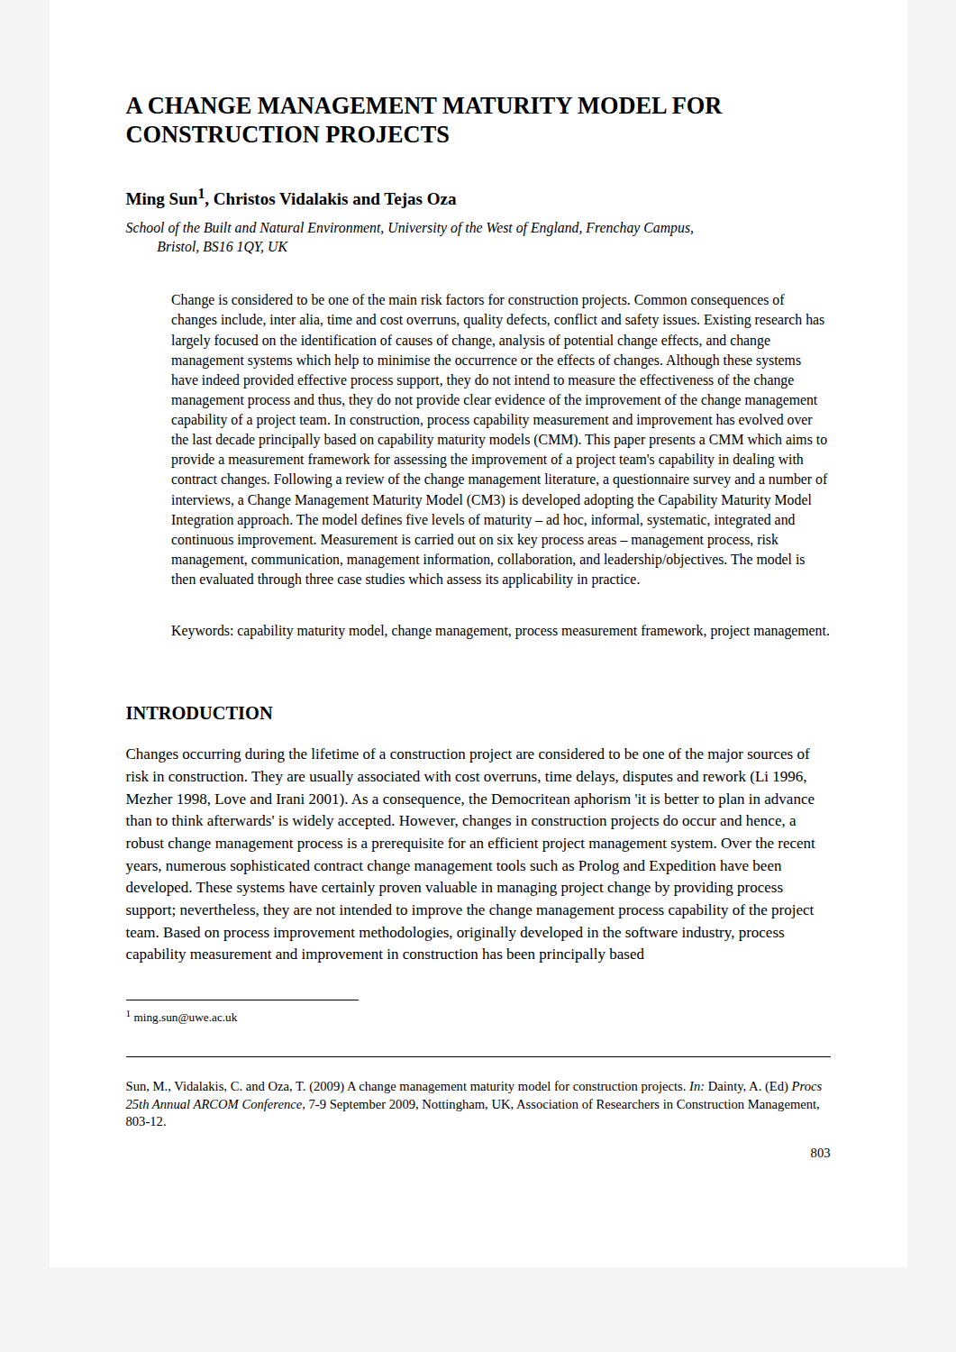A change management maturity model for construction projects
Ming Sun1, Christos Vidalakis and Tejas Oza
School of the Built and Natural Environment, University of the West of England, Frenchay Campus, Bristol, BS16 1QY, UK
Change is considered to be one of the main risk factors for construction projects. Common consequences of changes include, inter alia, time and cost overruns, quality defects, conflict and safety issues. Existing research has largely focused on the identification of causes of change, analysis of potential change effects, and change management systems which help to minimise the occurrence or the effects of changes. Although these systems have indeed provided effective process support, they do not intend to measure the effectiveness of the change management process and thus, they do not provide clear evidence of the improvement of the change management capability of a project team. In construction, process capability measurement and improvement has evolved over the last decade principally based on capability maturity models (CMM). This paper presents a CMM which aims to provide a measurement framework for assessing the improvement of a project team's capability in dealing with contract changes. Following a review of the change management literature, a questionnaire survey and a number of interviews, a Change Management Maturity Model (CM3) is developed adopting the Capability Maturity Model Integration approach. The model defines five levels of maturity – ad hoc, informal, systematic, integrated and continuous improvement. Measurement is carried out on six key process areas – management process, risk management, communication, management information, collaboration, and leadership/objectives. The model is then evaluated through three case studies which assess its applicability in practice.
Keywords: capability maturity model, change management, process measurement framework, project management.
Introduction
Changes occurring during the lifetime of a construction project are considered to be one of the major sources of risk in construction. They are usually associated with cost overruns, time delays, disputes and rework (Li 1996, Mezher 1998, Love and Irani 2001). As a consequence, the Democritean aphorism 'it is better to plan in advance than to think afterwards' is widely accepted. However, changes in construction projects do occur and hence, a robust change management process is a prerequisite for an efficient project management system. Over the recent years, numerous sophisticated contract change management tools such as Prolog and Expedition have been developed. These systems have certainly proven valuable in managing project change by providing process support; nevertheless, they are not intended to improve the change management process capability of the project team. Based on process improvement methodologies, originally developed in the software industry, process capability measurement and improvement in construction has been principally based
1 ming.sun@uwe.ac.uk
Sun, M., Vidalakis, C. and Oza, T. (2009) A change management maturity model for construction projects. In: Dainty, A. (Ed) Procs 25th Annual ARCOM Conference, 7-9 September 2009, Nottingham, UK, Association of Researchers in Construction Management, 803-12.
803